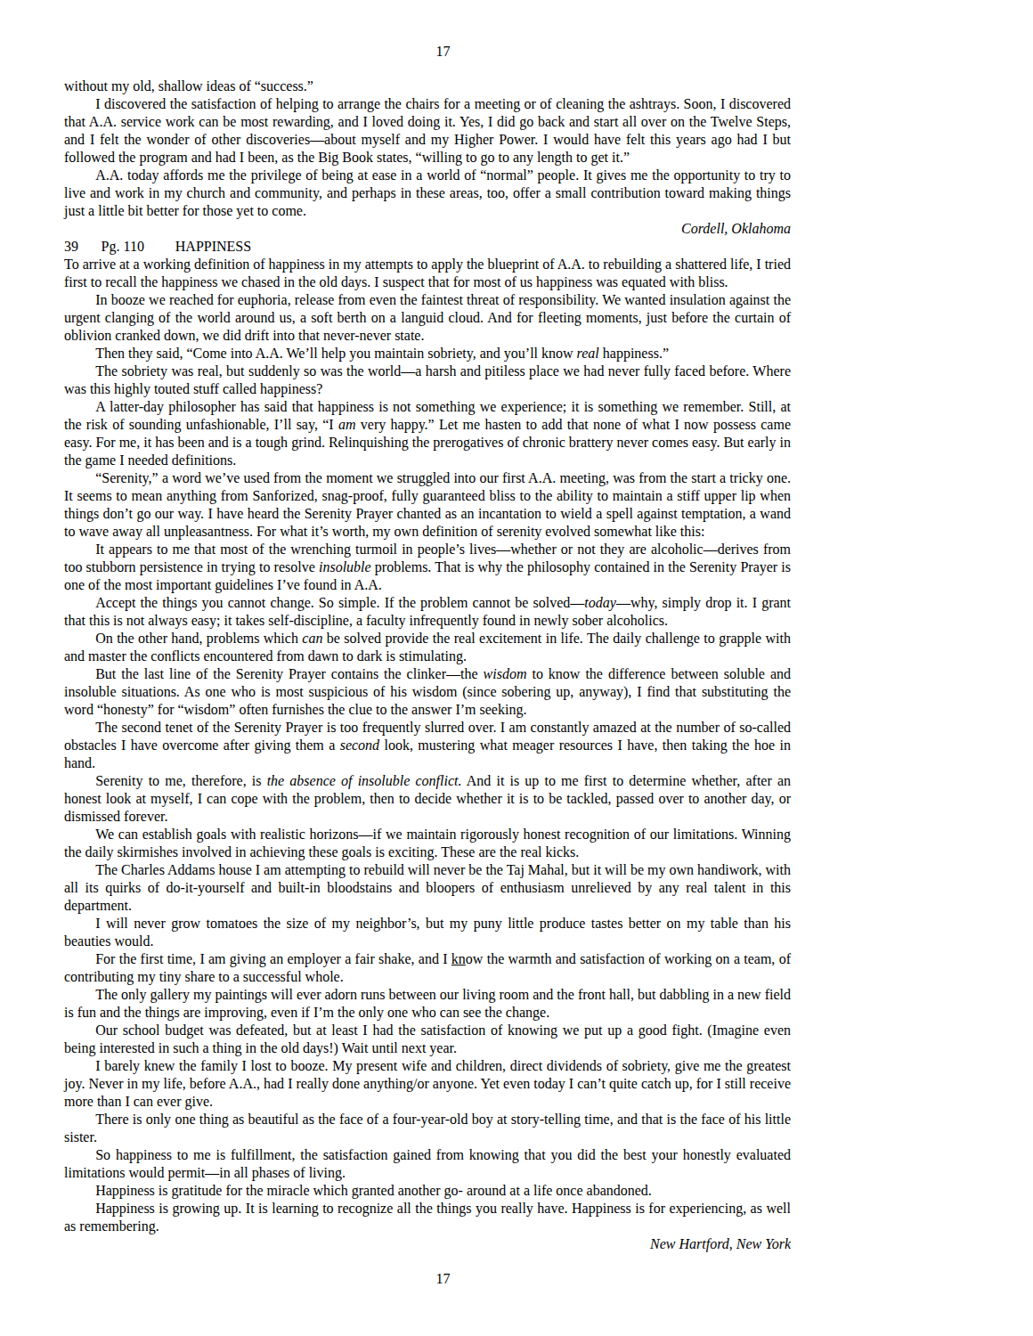17
without my old, shallow ideas of “success.”
I discovered the satisfaction of helping to arrange the chairs for a meeting or of cleaning the ashtrays. Soon, I discovered that A.A. service work can be most rewarding, and I loved doing it. Yes, I did go back and start all over on the Twelve Steps, and I felt the wonder of other discoveries—about myself and my Higher Power. I would have felt this years ago had I but followed the program and had I been, as the Big Book states, “willing to go to any length to get it.”
A.A. today affords me the privilege of being at ease in a world of “normal” people. It gives me the opportunity to try to live and work in my church and community, and perhaps in these areas, too, offer a small contribution toward making things just a little bit better for those yet to come.
Cordell, Oklahoma
39 Pg. 110 HAPPINESS
To arrive at a working definition of happiness in my attempts to apply the blueprint of A.A. to rebuilding a shattered life, I tried first to recall the happiness we chased in the old days. I suspect that for most of us happiness was equated with bliss.
In booze we reached for euphoria, release from even the faintest threat of responsibility. We wanted insulation against the urgent clanging of the world around us, a soft berth on a languid cloud. And for fleeting moments, just before the curtain of oblivion cranked down, we did drift into that never-never state.
Then they said, “Come into A.A. We’ll help you maintain sobriety, and you’ll know real happiness.”
The sobriety was real, but suddenly so was the world—a harsh and pitiless place we had never fully faced before. Where was this highly touted stuff called happiness?
A latter-day philosopher has said that happiness is not something we experience; it is something we remember. Still, at the risk of sounding unfashionable, I’ll say, “I am very happy.” Let me hasten to add that none of what I now possess came easy. For me, it has been and is a tough grind. Relinquishing the prerogatives of chronic brattery never comes easy. But early in the game I needed definitions.
“Serenity,” a word we’ve used from the moment we struggled into our first A.A. meeting, was from the start a tricky one. It seems to mean anything from Sanforized, snag-proof, fully guaranteed bliss to the ability to maintain a stiff upper lip when things don’t go our way. I have heard the Serenity Prayer chanted as an incantation to wield a spell against temptation, a wand to wave away all unpleasantness. For what it’s worth, my own definition of serenity evolved somewhat like this:
It appears to me that most of the wrenching turmoil in people’s lives—whether or not they are alcoholic—derives from too stubborn persistence in trying to resolve insoluble problems. That is why the philosophy contained in the Serenity Prayer is one of the most important guidelines I’ve found in A.A.
Accept the things you cannot change. So simple. If the problem cannot be solved—today—why, simply drop it. I grant that this is not always easy; it takes self-discipline, a faculty infrequently found in newly sober alcoholics.
On the other hand, problems which can be solved provide the real excitement in life. The daily challenge to grapple with and master the conflicts encountered from dawn to dark is stimulating.
But the last line of the Serenity Prayer contains the clinker—the wisdom to know the difference between soluble and insoluble situations. As one who is most suspicious of his wisdom (since sobering up, anyway), I find that substituting the word “honesty” for “wisdom” often furnishes the clue to the answer I’m seeking.
The second tenet of the Serenity Prayer is too frequently slurred over. I am constantly amazed at the number of so-called obstacles I have overcome after giving them a second look, mustering what meager resources I have, then taking the hoe in hand.
Serenity to me, therefore, is the absence of insoluble conflict. And it is up to me first to determine whether, after an honest look at myself, I can cope with the problem, then to decide whether it is to be tackled, passed over to another day, or dismissed forever.
We can establish goals with realistic horizons—if we maintain rigorously honest recognition of our limitations. Winning the daily skirmishes involved in achieving these goals is exciting. These are the real kicks.
The Charles Addams house I am attempting to rebuild will never be the Taj Mahal, but it will be my own handiwork, with all its quirks of do-it-yourself and built-in bloodstains and bloopers of enthusiasm unrelieved by any real talent in this department.
I will never grow tomatoes the size of my neighbor’s, but my puny little produce tastes better on my table than his beauties would.
For the first time, I am giving an employer a fair shake, and I know the warmth and satisfaction of working on a team, of contributing my tiny share to a successful whole.
The only gallery my paintings will ever adorn runs between our living room and the front hall, but dabbling in a new field is fun and the things are improving, even if I’m the only one who can see the change.
Our school budget was defeated, but at least I had the satisfaction of knowing we put up a good fight. (Imagine even being interested in such a thing in the old days!) Wait until next year.
I barely knew the family I lost to booze. My present wife and children, direct dividends of sobriety, give me the greatest joy. Never in my life, before A.A., had I really done anything/or anyone. Yet even today I can’t quite catch up, for I still receive more than I can ever give.
There is only one thing as beautiful as the face of a four-year-old boy at story-telling time, and that is the face of his little sister.
So happiness to me is fulfillment, the satisfaction gained from knowing that you did the best your honestly evaluated limitations would permit—in all phases of living.
Happiness is gratitude for the miracle which granted another go- around at a life once abandoned.
Happiness is growing up. It is learning to recognize all the things you really have. Happiness is for experiencing, as well as remembering.
New Hartford, New York
17